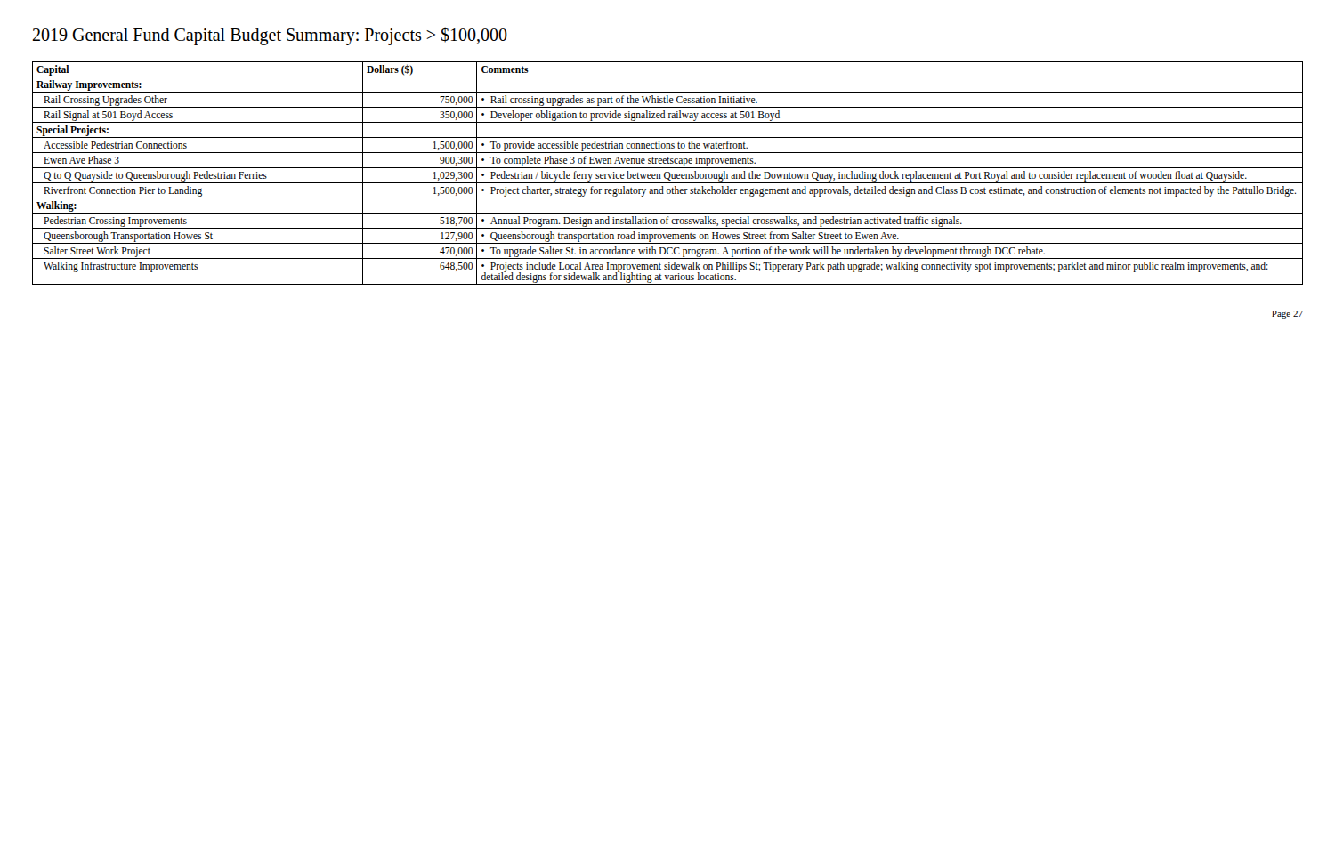2019 General Fund Capital Budget Summary: Projects > $100,000
| Capital | Dollars ($) | Comments |
| --- | --- | --- |
| Railway Improvements: | | |
| Rail Crossing Upgrades Other | 750,000 | • Rail crossing upgrades as part of the Whistle Cessation Initiative. |
| Rail Signal at 501 Boyd Access | 350,000 | • Developer obligation to provide signalized railway access at 501 Boyd |
| Special Projects: | | |
| Accessible Pedestrian Connections | 1,500,000 | • To provide accessible pedestrian connections to the waterfront. |
| Ewen Ave Phase 3 | 900,300 | • To complete Phase 3 of Ewen Avenue streetscape improvements. |
| Q to Q Quayside to Queensborough Pedestrian Ferries | 1,029,300 | • Pedestrian / bicycle ferry service between Queensborough and the Downtown Quay, including dock replacement at Port Royal and to consider replacement of wooden float at Quayside. |
| Riverfront Connection Pier to Landing | 1,500,000 | • Project charter, strategy for regulatory and other stakeholder engagement and approvals, detailed design and Class B cost estimate, and construction of elements not impacted by the Pattullo Bridge. |
| Walking: | | |
| Pedestrian Crossing Improvements | 518,700 | • Annual Program. Design and installation of crosswalks, special crosswalks, and pedestrian activated traffic signals. |
| Queensborough Transportation Howes St | 127,900 | • Queensborough transportation road improvements on Howes Street from Salter Street to Ewen Ave. |
| Salter Street Work Project | 470,000 | • To upgrade Salter St. in accordance with DCC program. A portion of the work will be undertaken by development through DCC rebate. |
| Walking Infrastructure Improvements | 648,500 | • Projects include Local Area Improvement sidewalk on Phillips St; Tipperary Park path upgrade; walking connectivity spot improvements; parklet and minor public realm improvements, and: detailed designs for sidewalk and lighting at various locations. |
Page 27